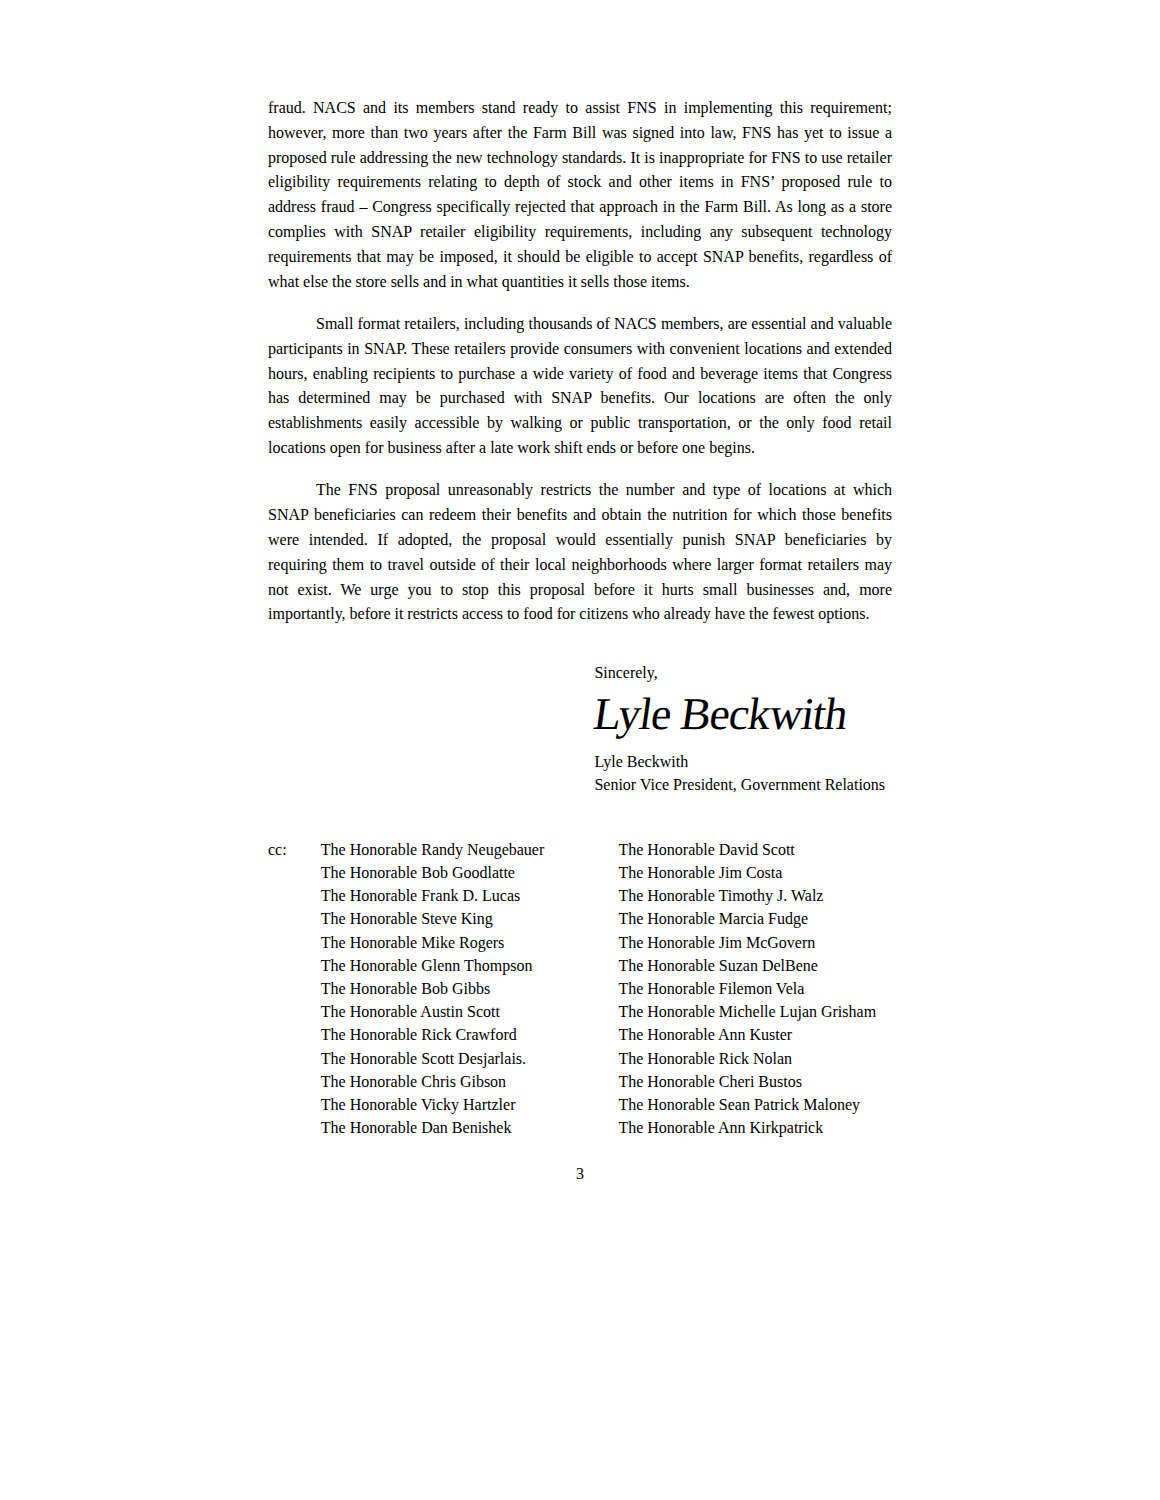fraud. NACS and its members stand ready to assist FNS in implementing this requirement; however, more than two years after the Farm Bill was signed into law, FNS has yet to issue a proposed rule addressing the new technology standards. It is inappropriate for FNS to use retailer eligibility requirements relating to depth of stock and other items in FNS’ proposed rule to address fraud – Congress specifically rejected that approach in the Farm Bill. As long as a store complies with SNAP retailer eligibility requirements, including any subsequent technology requirements that may be imposed, it should be eligible to accept SNAP benefits, regardless of what else the store sells and in what quantities it sells those items.
Small format retailers, including thousands of NACS members, are essential and valuable participants in SNAP. These retailers provide consumers with convenient locations and extended hours, enabling recipients to purchase a wide variety of food and beverage items that Congress has determined may be purchased with SNAP benefits. Our locations are often the only establishments easily accessible by walking or public transportation, or the only food retail locations open for business after a late work shift ends or before one begins.
The FNS proposal unreasonably restricts the number and type of locations at which SNAP beneficiaries can redeem their benefits and obtain the nutrition for which those benefits were intended. If adopted, the proposal would essentially punish SNAP beneficiaries by requiring them to travel outside of their local neighborhoods where larger format retailers may not exist. We urge you to stop this proposal before it hurts small businesses and, more importantly, before it restricts access to food for citizens who already have the fewest options.
Sincerely,
Lyle Beckwith
Lyle Beckwith
Senior Vice President, Government Relations
| cc: | The Honorable Randy Neugebauer | The Honorable David Scott |
| | The Honorable Bob Goodlatte | The Honorable Jim Costa |
| | The Honorable Frank D. Lucas | The Honorable Timothy J. Walz |
| | The Honorable Steve King | The Honorable Marcia Fudge |
| | The Honorable Mike Rogers | The Honorable Jim McGovern |
| | The Honorable Glenn Thompson | The Honorable Suzan DelBene |
| | The Honorable Bob Gibbs | The Honorable Filemon Vela |
| | The Honorable Austin Scott | The Honorable Michelle Lujan Grisham |
| | The Honorable Rick Crawford | The Honorable Ann Kuster |
| | The Honorable Scott Desjarlais. | The Honorable Rick Nolan |
| | The Honorable Chris Gibson | The Honorable Cheri Bustos |
| | The Honorable Vicky Hartzler | The Honorable Sean Patrick Maloney |
| | The Honorable Dan Benishek | The Honorable Ann Kirkpatrick |
3